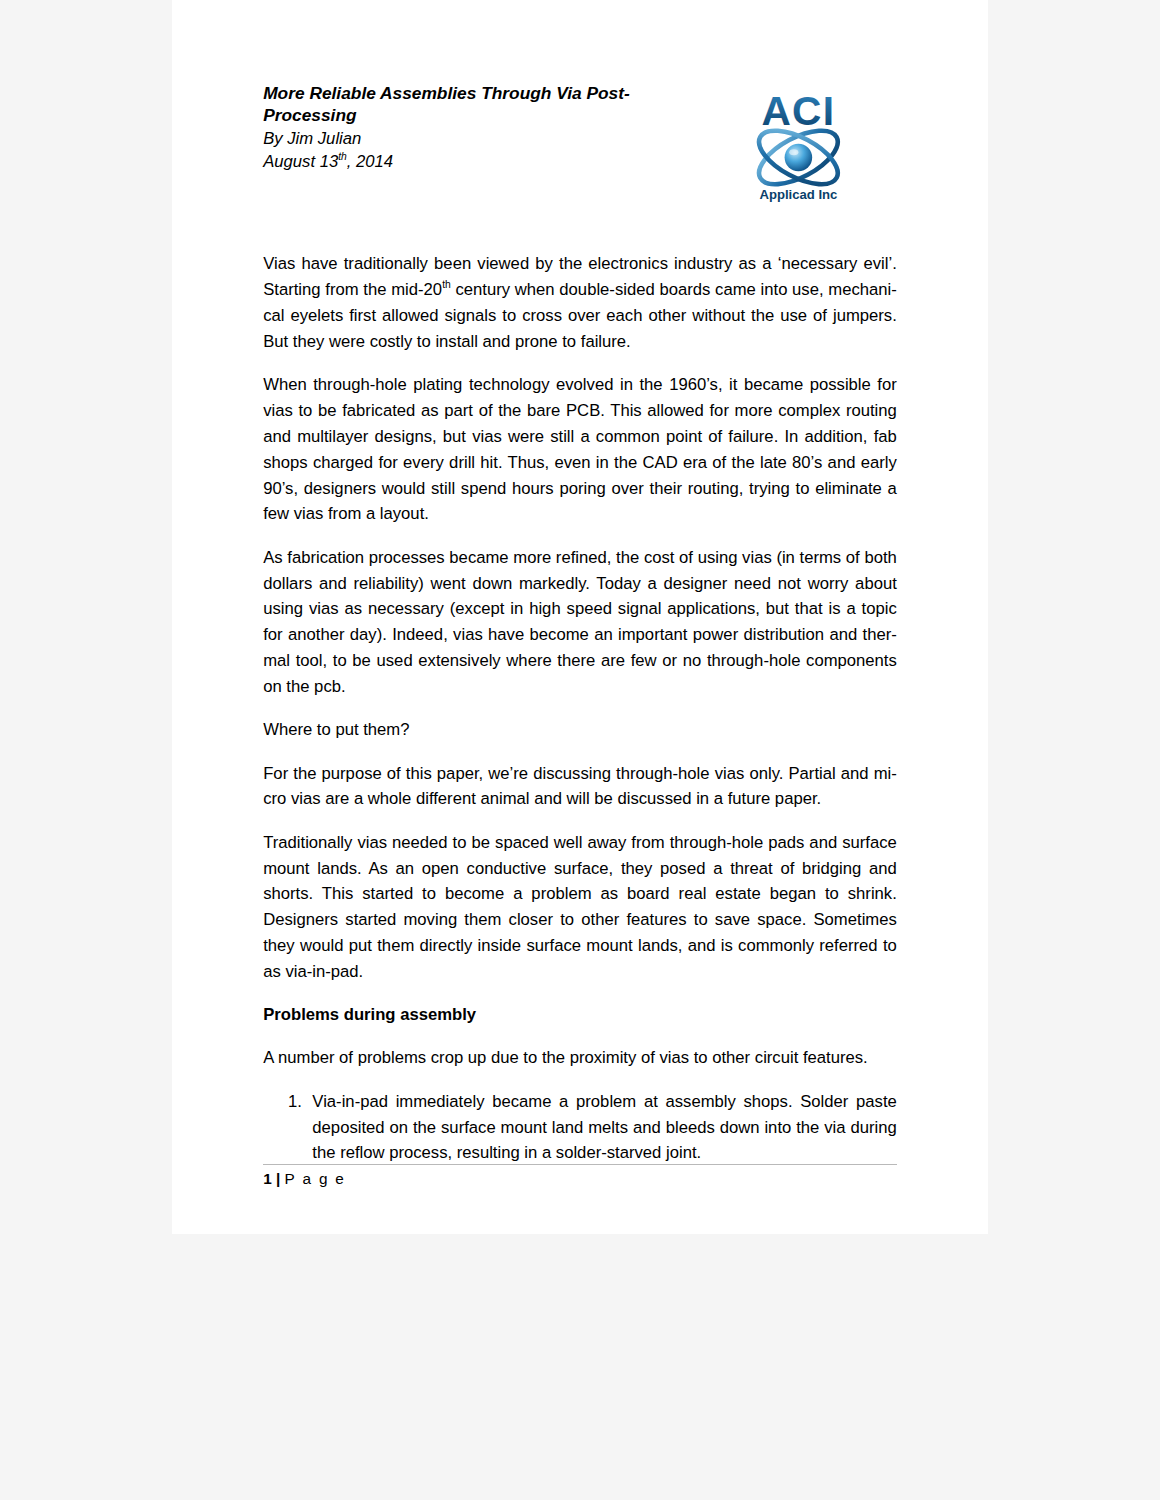More Reliable Assemblies Through Via Post-Processing
By Jim Julian
August 13th, 2014
ACI Applicad Inc ACI Applicad Inc
Vias have traditionally been viewed by the electronics industry as a ‘necessary evil’. Starting from the mid-20th century when double-sided boards came into use, mechanical eyelets first allowed signals to cross over each other without the use of jumpers. But they were costly to install and prone to failure.
When through-hole plating technology evolved in the 1960’s, it became possible for vias to be fabricated as part of the bare PCB. This allowed for more complex routing and multilayer designs, but vias were still a common point of failure. In addition, fab shops charged for every drill hit. Thus, even in the CAD era of the late 80’s and early 90’s, designers would still spend hours poring over their routing, trying to eliminate a few vias from a layout.
As fabrication processes became more refined, the cost of using vias (in terms of both dollars and reliability) went down markedly. Today a designer need not worry about using vias as necessary (except in high speed signal applications, but that is a topic for another day). Indeed, vias have become an important power distribution and thermal tool, to be used extensively where there are few or no through-hole components on the pcb.
Where to put them?
For the purpose of this paper, we’re discussing through-hole vias only. Partial and micro vias are a whole different animal and will be discussed in a future paper.
Traditionally vias needed to be spaced well away from through-hole pads and surface mount lands. As an open conductive surface, they posed a threat of bridging and shorts. This started to become a problem as board real estate began to shrink. Designers started moving them closer to other features to save space. Sometimes they would put them directly inside surface mount lands, and is commonly referred to as via-in-pad.
Problems during assembly
A number of problems crop up due to the proximity of vias to other circuit features.
Via-in-pad immediately became a problem at assembly shops. Solder paste deposited on the surface mount land melts and bleeds down into the via during the reflow process, resulting in a solder-starved joint.
1 | P a g e